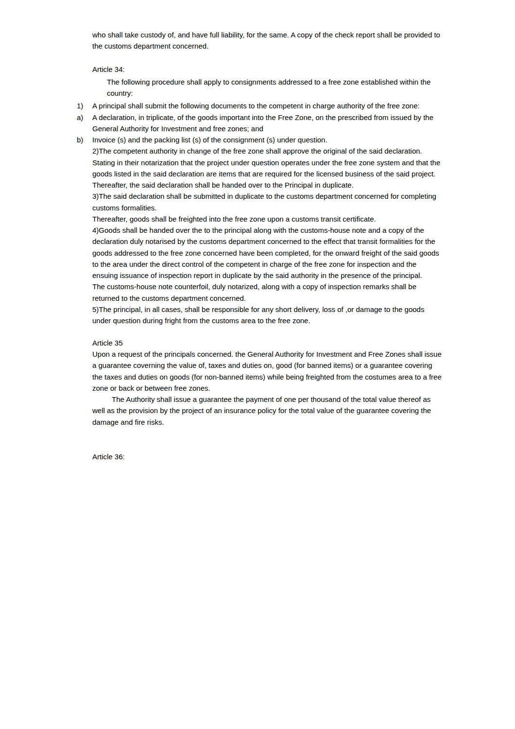who shall take custody of, and have full liability, for the same. A copy of the check report shall be provided to the customs department concerned.
Article 34:
The following procedure shall apply to consignments addressed to a free zone established within the country:
1) A principal shall submit the following documents to the competent in charge authority of the free zone:
a) A declaration, in triplicate, of the goods important into the Free Zone, on the prescribed from issued by the General Authority for Investment and free zones; and
b) Invoice (s) and the packing list (s) of the consignment (s) under question.
2)The competent authority in change of the free zone shall approve the original of the said declaration. Stating in their notarization that the project under question operates under the free zone system and that the goods listed in the said declaration are items that are required for the licensed business of the said project. Thereafter, the said declaration shall be handed over to the Principal in duplicate.
3)The said declaration shall be submitted in duplicate to the customs department concerned for completing customs formalities.
Thereafter, goods shall be freighted into the free zone upon a customs transit certificate.
4)Goods shall be handed over the to the principal along with the customs-house note and a copy of the declaration duly notarised by the customs department concerned to the effect that transit formalities for the goods addressed to the free zone concerned have been completed, for the onward freight of the said goods to the area under the direct control of the competent in charge of the free zone for inspection and the ensuing issuance of inspection report in duplicate by the said authority in the presence of the principal.
The customs-house note counterfoil, duly notarized, along with a copy of inspection remarks shall be returned to the customs department concerned.
5)The principal, in all cases, shall be responsible for any short delivery, loss of ,or damage to the goods under question during fright from the customs area to the free zone.
Article 35
Upon a request of the principals concerned. the General Authority for Investment and Free Zones shall issue a guarantee coverning the value of, taxes and duties on, good (for banned items) or a guarantee covering the taxes and duties on goods (for non-banned items) while being freighted from the costumes area to a free zone or back or between free zones.
The Authority shall issue a guarantee the payment of one per thousand of the total value thereof as well as the provision by the project of an insurance policy for the total value of the guarantee covering the damage and fire risks.
Article 36: